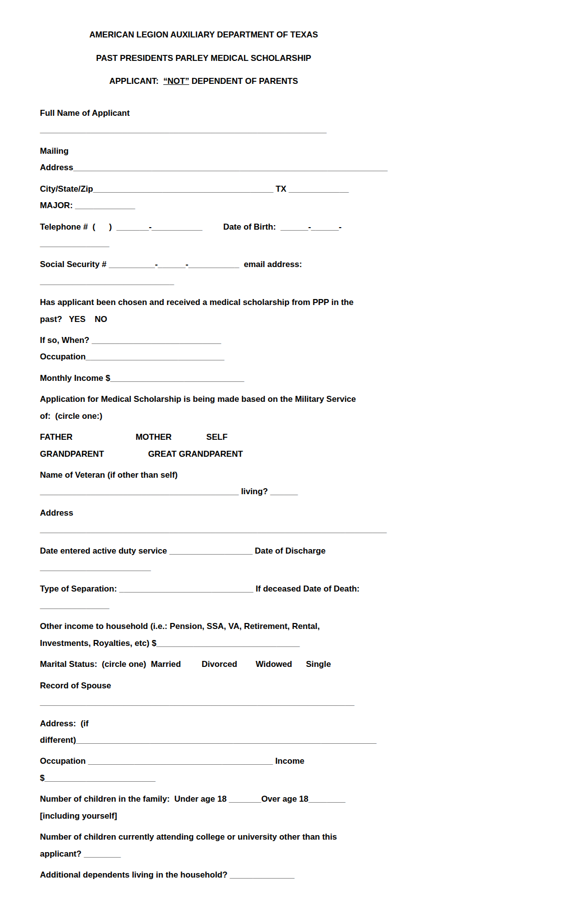AMERICAN LEGION AUXILIARY DEPARTMENT OF TEXAS
PAST PRESIDENTS PARLEY MEDICAL SCHOLARSHIP
APPLICANT: “NOT” DEPENDENT OF PARENTS
Full Name of Applicant ______________________________________________________________
Mailing Address____________________________________________________________________
City/State/Zip_______________________________________ TX _____________ MAJOR: _____________
Telephone # ( ) _______-___________ Date of Birth: ______-______-_______________
Social Security # __________-______-___________ email address: _____________________________
Has applicant been chosen and received a medical scholarship from PPP in the past? YES NO
If so, When? ____________________________ Occupation______________________________
Monthly Income $_____________________________
Application for Medical Scholarship is being made based on the Military Service of: (circle one:)
FATHER MOTHER SELF GRANDPARENT GREAT GRANDPARENT
Name of Veteran (if other than self) ___________________________________________ living? ______
Address ___________________________________________________________________________
Date entered active duty service __________________ Date of Discharge ________________________
Type of Separation: _____________________________ If deceased Date of Death: _______________
Other income to household (i.e.: Pension, SSA, VA, Retirement, Rental, Investments, Royalties, etc) $_______________________________
Marital Status: (circle one) Married Divorced Widowed Single
Record of Spouse ____________________________________________________________________
Address: (if different)_________________________________________________________________
Occupation ________________________________________ Income $________________________
Number of children in the family: Under age 18 _______Over age 18________ [including yourself]
Number of children currently attending college or university other than this applicant? ________
Additional dependents living in the household? ______________